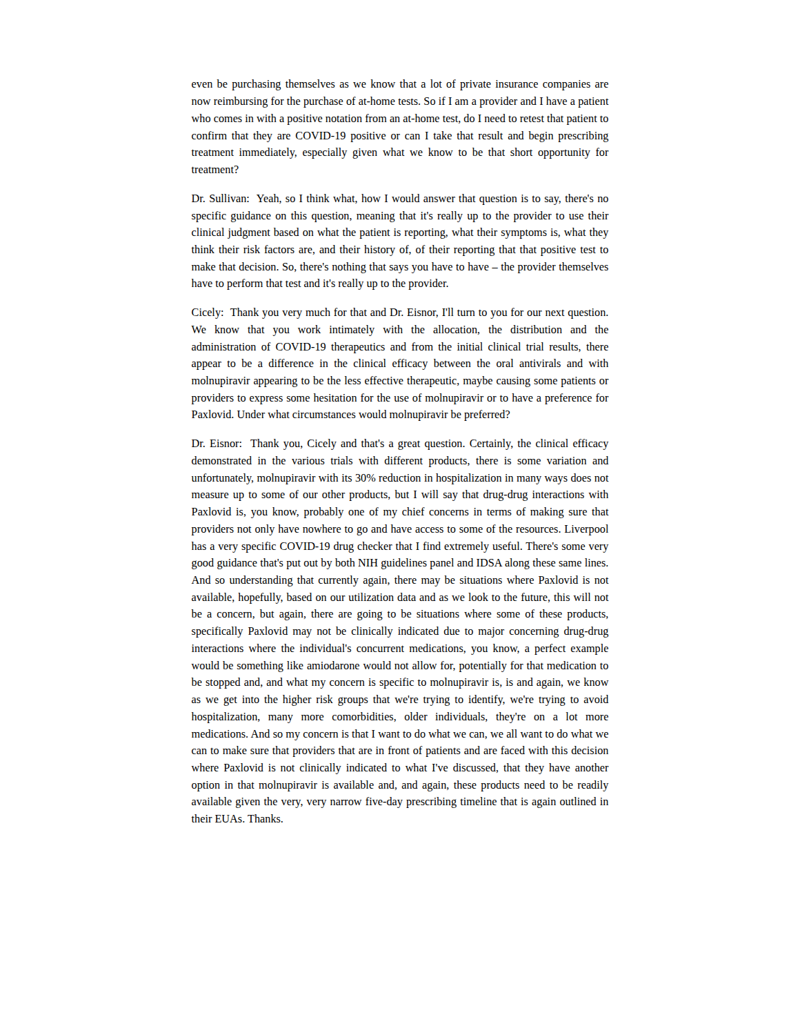even be purchasing themselves as we know that a lot of private insurance companies are now reimbursing for the purchase of at-home tests. So if I am a provider and I have a patient who comes in with a positive notation from an at-home test, do I need to retest that patient to confirm that they are COVID-19 positive or can I take that result and begin prescribing treatment immediately, especially given what we know to be that short opportunity for treatment?
Dr. Sullivan: Yeah, so I think what, how I would answer that question is to say, there's no specific guidance on this question, meaning that it's really up to the provider to use their clinical judgment based on what the patient is reporting, what their symptoms is, what they think their risk factors are, and their history of, of their reporting that that positive test to make that decision. So, there's nothing that says you have to have – the provider themselves have to perform that test and it's really up to the provider.
Cicely: Thank you very much for that and Dr. Eisnor, I'll turn to you for our next question. We know that you work intimately with the allocation, the distribution and the administration of COVID-19 therapeutics and from the initial clinical trial results, there appear to be a difference in the clinical efficacy between the oral antivirals and with molnupiravir appearing to be the less effective therapeutic, maybe causing some patients or providers to express some hesitation for the use of molnupiravir or to have a preference for Paxlovid. Under what circumstances would molnupiravir be preferred?
Dr. Eisnor: Thank you, Cicely and that's a great question. Certainly, the clinical efficacy demonstrated in the various trials with different products, there is some variation and unfortunately, molnupiravir with its 30% reduction in hospitalization in many ways does not measure up to some of our other products, but I will say that drug-drug interactions with Paxlovid is, you know, probably one of my chief concerns in terms of making sure that providers not only have nowhere to go and have access to some of the resources. Liverpool has a very specific COVID-19 drug checker that I find extremely useful. There's some very good guidance that's put out by both NIH guidelines panel and IDSA along these same lines. And so understanding that currently again, there may be situations where Paxlovid is not available, hopefully, based on our utilization data and as we look to the future, this will not be a concern, but again, there are going to be situations where some of these products, specifically Paxlovid may not be clinically indicated due to major concerning drug-drug interactions where the individual's concurrent medications, you know, a perfect example would be something like amiodarone would not allow for, potentially for that medication to be stopped and, and what my concern is specific to molnupiravir is, is and again, we know as we get into the higher risk groups that we're trying to identify, we're trying to avoid hospitalization, many more comorbidities, older individuals, they're on a lot more medications. And so my concern is that I want to do what we can, we all want to do what we can to make sure that providers that are in front of patients and are faced with this decision where Paxlovid is not clinically indicated to what I've discussed, that they have another option in that molnupiravir is available and, and again, these products need to be readily available given the very, very narrow five-day prescribing timeline that is again outlined in their EUAs. Thanks.